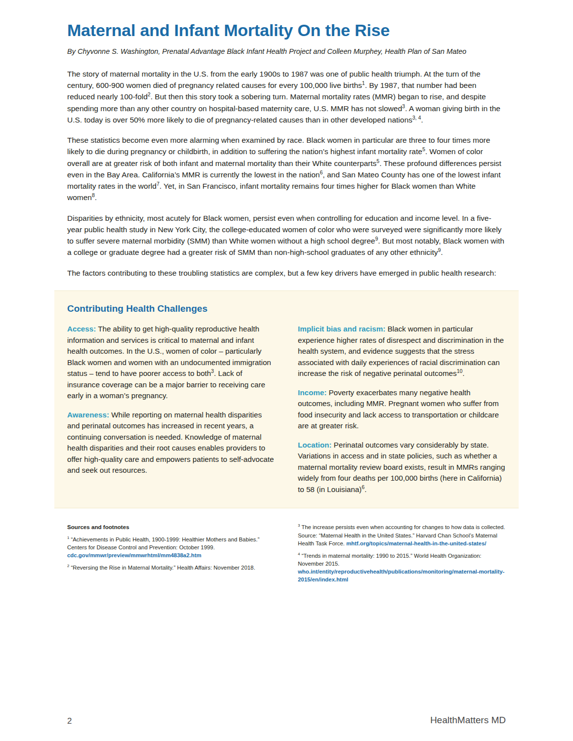Maternal and Infant Mortality On the Rise
By Chyvonne S. Washington, Prenatal Advantage Black Infant Health Project and Colleen Murphey, Health Plan of San Mateo
The story of maternal mortality in the U.S. from the early 1900s to 1987 was one of public health triumph. At the turn of the century, 600-900 women died of pregnancy related causes for every 100,000 live births1. By 1987, that number had been reduced nearly 100-fold2. But then this story took a sobering turn. Maternal mortality rates (MMR) began to rise, and despite spending more than any other country on hospital-based maternity care, U.S. MMR has not slowed3. A woman giving birth in the U.S. today is over 50% more likely to die of pregnancy-related causes than in other developed nations3, 4.
These statistics become even more alarming when examined by race. Black women in particular are three to four times more likely to die during pregnancy or childbirth, in addition to suffering the nation’s highest infant mortality rate5. Women of color overall are at greater risk of both infant and maternal mortality than their White counterparts5. These profound differences persist even in the Bay Area. California’s MMR is currently the lowest in the nation6, and San Mateo County has one of the lowest infant mortality rates in the world7. Yet, in San Francisco, infant mortality remains four times higher for Black women than White women8.
Disparities by ethnicity, most acutely for Black women, persist even when controlling for education and income level. In a five-year public health study in New York City, the college-educated women of color who were surveyed were significantly more likely to suffer severe maternal morbidity (SMM) than White women without a high school degree9. But most notably, Black women with a college or graduate degree had a greater risk of SMM than non-high-school graduates of any other ethnicity9.
The factors contributing to these troubling statistics are complex, but a few key drivers have emerged in public health research:
Contributing Health Challenges
Access: The ability to get high-quality reproductive health information and services is critical to maternal and infant health outcomes. In the U.S., women of color – particularly Black women and women with an undocumented immigration status – tend to have poorer access to both3. Lack of insurance coverage can be a major barrier to receiving care early in a woman’s pregnancy.
Awareness: While reporting on maternal health disparities and perinatal outcomes has increased in recent years, a continuing conversation is needed. Knowledge of maternal health disparities and their root causes enables providers to offer high-quality care and empowers patients to self-advocate and seek out resources.
Implicit bias and racism: Black women in particular experience higher rates of disrespect and discrimination in the health system, and evidence suggests that the stress associated with daily experiences of racial discrimination can increase the risk of negative perinatal outcomes10.
Income: Poverty exacerbates many negative health outcomes, including MMR. Pregnant women who suffer from food insecurity and lack access to transportation or childcare are at greater risk.
Location: Perinatal outcomes vary considerably by state. Variations in access and in state policies, such as whether a maternal mortality review board exists, result in MMRs ranging widely from four deaths per 100,000 births (here in California) to 58 (in Louisiana)6.
Sources and footnotes
1 “Achievements in Public Health, 1900-1999: Healthier Mothers and Babies.” Centers for Disease Control and Prevention: October 1999. cdc.gov/mmwr/preview/mmwrhtml/mm4838a2.htm
2 “Reversing the Rise in Maternal Mortality.” Health Affairs: November 2018.
3 The increase persists even when accounting for changes to how data is collected. Source: “Maternal Health in the United States.” Harvard Chan School’s Maternal Health Task Force. mhtf.org/topics/maternal-health-in-the-united-states/
4 “Trends in maternal mortality: 1990 to 2015.” World Health Organization: November 2015. who.int/entity/reproductivehealth/publications/monitoring/maternal-mortality-2015/en/index.html
2
HealthMatters MD